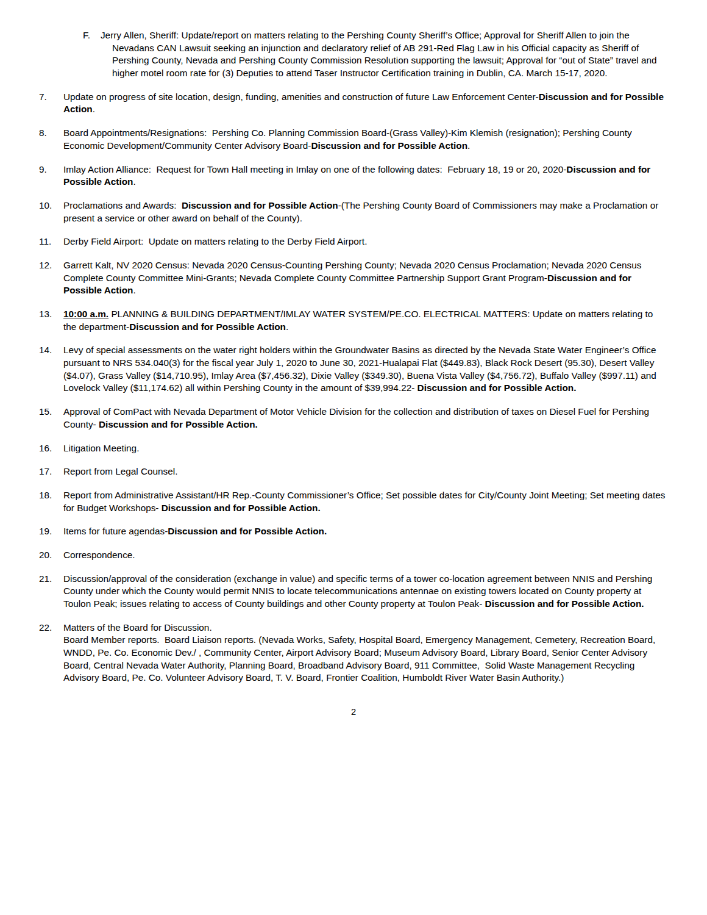F. Jerry Allen, Sheriff: Update/report on matters relating to the Pershing County Sheriff’s Office; Approval for Sheriff Allen to join the Nevadans CAN Lawsuit seeking an injunction and declaratory relief of AB 291-Red Flag Law in his Official capacity as Sheriff of Pershing County, Nevada and Pershing County Commission Resolution supporting the lawsuit; Approval for “out of State” travel and higher motel room rate for (3) Deputies to attend Taser Instructor Certification training in Dublin, CA. March 15-17, 2020.
Update on progress of site location, design, funding, amenities and construction of future Law Enforcement Center-Discussion and for Possible Action.
Board Appointments/Resignations: Pershing Co. Planning Commission Board-(Grass Valley)-Kim Klemish (resignation); Pershing County Economic Development/Community Center Advisory Board-Discussion and for Possible Action.
Imlay Action Alliance: Request for Town Hall meeting in Imlay on one of the following dates: February 18, 19 or 20, 2020-Discussion and for Possible Action.
Proclamations and Awards: Discussion and for Possible Action-(The Pershing County Board of Commissioners may make a Proclamation or present a service or other award on behalf of the County).
Derby Field Airport: Update on matters relating to the Derby Field Airport.
Garrett Kalt, NV 2020 Census: Nevada 2020 Census-Counting Pershing County; Nevada 2020 Census Proclamation; Nevada 2020 Census Complete County Committee Mini-Grants; Nevada Complete County Committee Partnership Support Grant Program-Discussion and for Possible Action.
10:00 a.m. PLANNING & BUILDING DEPARTMENT/IMLAY WATER SYSTEM/PE.CO. ELECTRICAL MATTERS: Update on matters relating to the department-Discussion and for Possible Action.
Levy of special assessments on the water right holders within the Groundwater Basins as directed by the Nevada State Water Engineer’s Office pursuant to NRS 534.040(3) for the fiscal year July 1, 2020 to June 30, 2021-Hualapai Flat ($449.83), Black Rock Desert (95.30), Desert Valley ($4.07), Grass Valley ($14,710.95), Imlay Area ($7,456.32), Dixie Valley ($349.30), Buena Vista Valley ($4,756.72), Buffalo Valley ($997.11) and Lovelock Valley ($11,174.62) all within Pershing County in the amount of $39,994.22- Discussion and for Possible Action.
Approval of ComPact with Nevada Department of Motor Vehicle Division for the collection and distribution of taxes on Diesel Fuel for Pershing County- Discussion and for Possible Action.
Litigation Meeting.
Report from Legal Counsel.
Report from Administrative Assistant/HR Rep.-County Commissioner’s Office; Set possible dates for City/County Joint Meeting; Set meeting dates for Budget Workshops- Discussion and for Possible Action.
Items for future agendas-Discussion and for Possible Action.
Correspondence.
Discussion/approval of the consideration (exchange in value) and specific terms of a tower co-location agreement between NNIS and Pershing County under which the County would permit NNIS to locate telecommunications antennae on existing towers located on County property at Toulon Peak; issues relating to access of County buildings and other County property at Toulon Peak- Discussion and for Possible Action.
Matters of the Board for Discussion.
Board Member reports. Board Liaison reports. (Nevada Works, Safety, Hospital Board, Emergency Management, Cemetery, Recreation Board, WNDD, Pe. Co. Economic Dev./ , Community Center, Airport Advisory Board; Museum Advisory Board, Library Board, Senior Center Advisory Board, Central Nevada Water Authority, Planning Board, Broadband Advisory Board, 911 Committee, Solid Waste Management Recycling Advisory Board, Pe. Co. Volunteer Advisory Board, T. V. Board, Frontier Coalition, Humboldt River Water Basin Authority.)
2